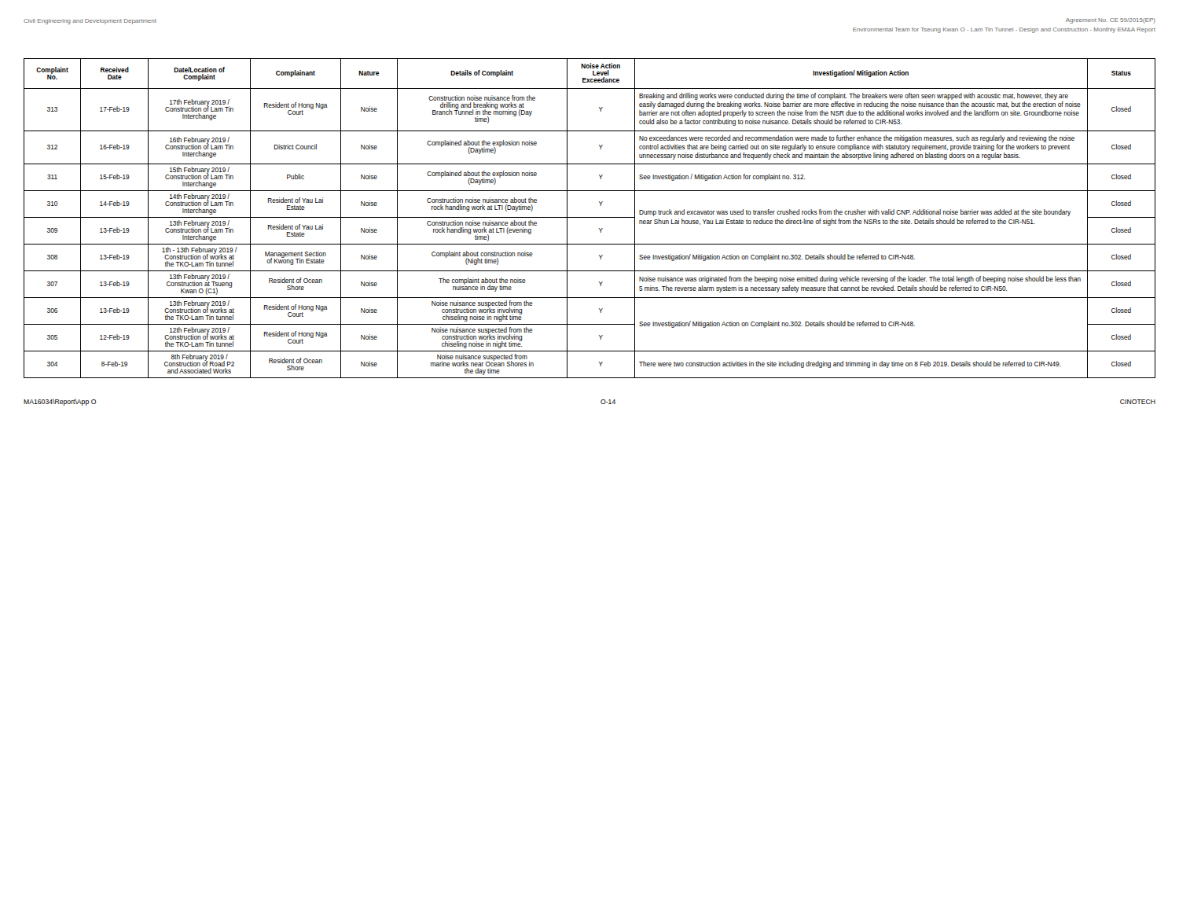Civil Engineering and Development Department
Agreement No. CE 59/2015(EP)
Environmental Team for Tseung Kwan O - Lam Tin Tunnel - Design and Construction - Monthly EM&A Report
| Complaint No. | Received Date | Date/Location of Complaint | Complainant | Nature | Details of Complaint | Noise Action Level Exceedance | Investigation/ Mitigation Action | Status |
| --- | --- | --- | --- | --- | --- | --- | --- | --- |
| 313 | 17-Feb-19 | 17th February 2019 / Construction of Lam Tin Interchange | Resident of Hong Nga Court | Noise | Construction noise nuisance from the drilling and breaking works at Branch Tunnel in the morning (Day time) | Y | Breaking and drilling works were conducted during the time of complaint. The breakers were often seen wrapped with acoustic mat, however, they are easily damaged during the breaking works. Noise barrier are more effective in reducing the noise nuisance than the acoustic mat, but the erection of noise barrier are not often adopted properly to screen the noise from the NSR due to the additional works involved and the landform on site. Groundborne noise could also be a factor contributing to noise nuisance. Details should be referred to CIR-N53. | Closed |
| 312 | 16-Feb-19 | 16th February 2019 / Construction of Lam Tin Interchange | District Council | Noise | Complained about the explosion noise (Daytime) | Y | No exceedances were recorded and recommendation were made to further enhance the mitigation measures, such as regularly and reviewing the noise control activities that are being carried out on site regularly to ensure compliance with statutory requirement, provide training for the workers to prevent unnecessary noise disturbance and frequently check and maintain the absorptive lining adhered on blasting doors on a regular basis. | Closed |
| 311 | 15-Feb-19 | 15th February 2019 / Construction of Lam Tin Interchange | Public | Noise | Complained about the explosion noise (Daytime) | Y | See Investigation / Mitigation Action for complaint no. 312. | Closed |
| 310 | 14-Feb-19 | 14th February 2019 / Construction of Lam Tin Interchange | Resident of Yau Lai Estate | Noise | Construction noise nuisance about the rock handling work at LTI (Daytime) | Y | Dump truck and excavator was used to transfer crushed rocks from the crusher with valid CNP. Additional noise barrier was added at the site boundary near Shun Lai house, Yau Lai Estate to reduce the direct-line of sight from the NSRs to the site. Details should be referred to the CIR-N51. | Closed |
| 309 | 13-Feb-19 | 13th February 2019 / Construction of Lam Tin Interchange | Resident of Yau Lai Estate | Noise | Construction noise nuisance about the rock handling work at LTI (evening time) | Y | Closed |
| 308 | 13-Feb-19 | 1th - 13th February 2019 / Construction of works at the TKO-Lam Tin tunnel | Management Section of Kwong Tin Estate | Noise | Complaint about construction noise (Night time) | Y | See Investigation/ Mitigation Action on Complaint no.302. Details should be referred to CIR-N48. | Closed |
| 307 | 13-Feb-19 | 13th February 2019 / Construction at Tsueng Kwan O (C1) | Resident of Ocean Shore | Noise | The complaint about the noise nuisance in day time | Y | Noise nuisance was originated from the beeping noise emitted during vehicle reversing of the loader. The total length of beeping noise should be less than 5 mins. The reverse alarm system is a necessary safety measure that cannot be revoked. Details should be referred to CIR-N50. | Closed |
| 306 | 13-Feb-19 | 13th February 2019 / Construction of works at the TKO-Lam Tin tunnel | Resident of Hong Nga Court | Noise | Noise nuisance suspected from the construction works involving chiseling noise in night time | Y | See Investigation/ Mitigation Action on Complaint no.302. Details should be referred to CIR-N48. | Closed |
| 305 | 12-Feb-19 | 12th February 2019 / Construction of works at the TKO-Lam Tin tunnel | Resident of Hong Nga Court | Noise | Noise nuisance suspected from the construction works involving chiseling noise in night time. | Y | Closed |
| 304 | 8-Feb-19 | 8th February 2019 / Construction of Road P2 and Associated Works | Resident of Ocean Shore | Noise | Noise nuisance suspected from marine works near Ocean Shores in the day time | Y | There were two construction activities in the site including dredging and trimming in day time on 8 Feb 2019. Details should be referred to CIR-N49. | Closed |
MA16034\Report\App O
O-14
CINOTECH